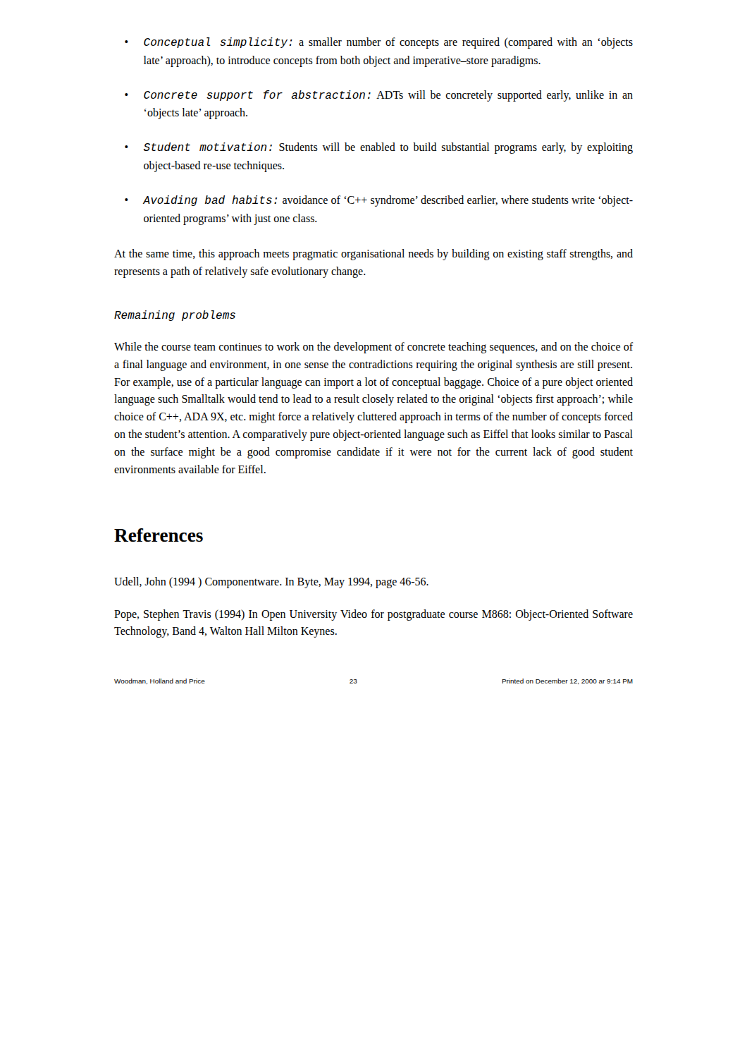Conceptual simplicity: a smaller number of concepts are required (compared with an ‘objects late’ approach), to introduce concepts from both object and imperative–store paradigms.
Concrete support for abstraction: ADTs will be concretely supported early, unlike in an ‘objects late’ approach.
Student motivation: Students will be enabled to build substantial programs early, by exploiting object-based re-use techniques.
Avoiding bad habits: avoidance of ‘C++ syndrome’ described earlier, where students write ‘object-oriented programs’ with just one class.
At the same time, this approach meets pragmatic organisational needs by building on existing staff strengths, and represents a path of relatively safe evolutionary change.
Remaining problems
While the course team continues to work on the development of concrete teaching sequences, and on the choice of a final language and environment, in one sense the contradictions requiring the original synthesis are still present. For example, use of a particular language can import a lot of conceptual baggage. Choice of a pure object oriented language such Smalltalk would tend to lead to a result closely related to the original ‘objects first approach’; while choice of C++, ADA 9X, etc. might force a relatively cluttered approach in terms of the number of concepts forced on the student’s attention. A comparatively pure object-oriented language such as Eiffel that looks similar to Pascal on the surface might be a good compromise candidate if it were not for the current lack of good student environments available for Eiffel.
References
Udell, John (1994 ) Componentware. In Byte, May 1994, page 46-56.
Pope, Stephen Travis (1994) In Open University Video for postgraduate course M868: Object-Oriented Software Technology, Band 4, Walton Hall Milton Keynes.
Woodman, Holland and Price 23 Printed on December 12, 2000 ar 9:14 PM